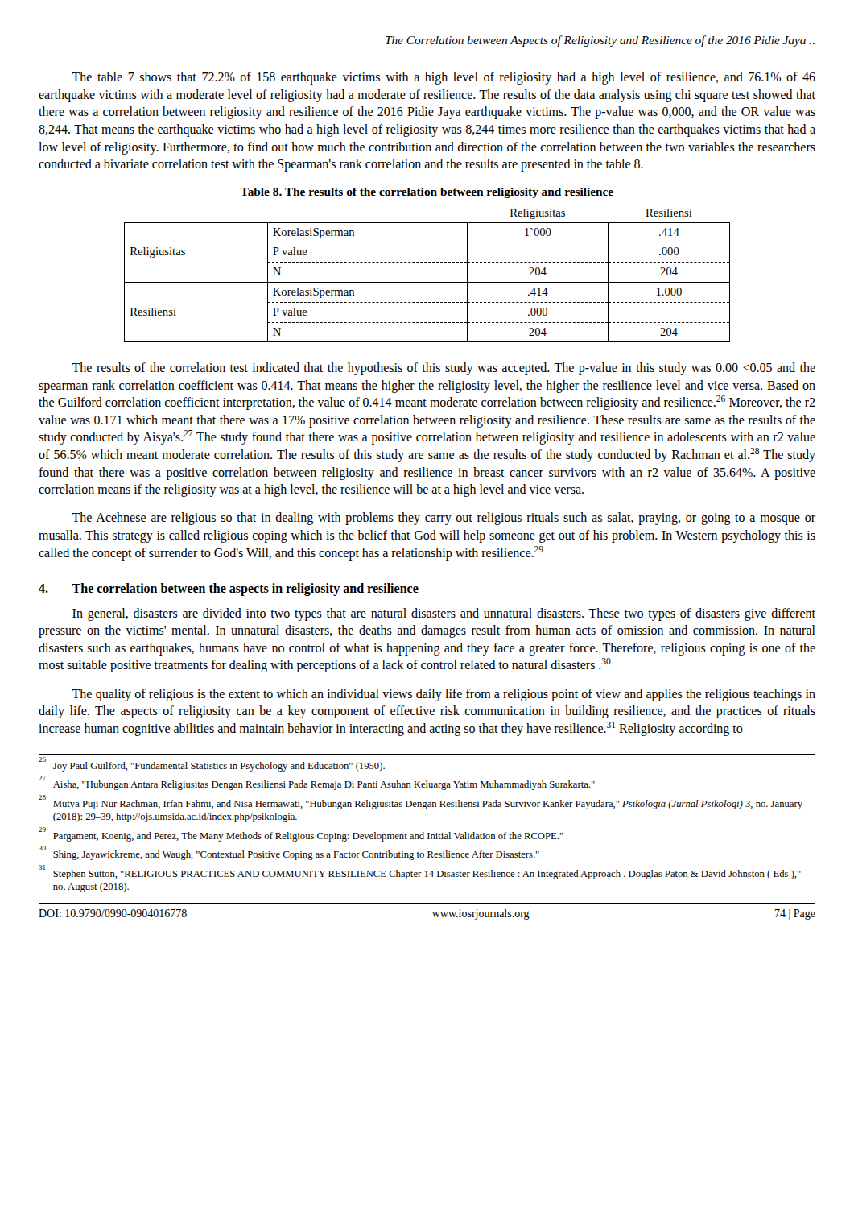The Correlation between Aspects of Religiosity and Resilience of the 2016 Pidie Jaya ..
The table 7 shows that 72.2% of 158 earthquake victims with a high level of religiosity had a high level of resilience, and 76.1% of 46 earthquake victims with a moderate level of religiosity had a moderate of resilience. The results of the data analysis using chi square test showed that there was a correlation between religiosity and resilience of the 2016 Pidie Jaya earthquake victims. The p-value was 0,000, and the OR value was 8,244. That means the earthquake victims who had a high level of religiosity was 8,244 times more resilience than the earthquakes victims that had a low level of religiosity. Furthermore, to find out how much the contribution and direction of the correlation between the two variables the researchers conducted a bivariate correlation test with the Spearman's rank correlation and the results are presented in the table 8.
Table 8. The results of the correlation between religiosity and resilience
| | | Religiusitas | Resiliensi |
| --- | --- | --- | --- |
| Religiusitas | KorelasiSperman | 1`000 | .414 |
| P value | | .000 |
| N | 204 | 204 |
| Resiliensi | KorelasiSperman | .414 | 1.000 |
| P value | .000 | |
| N | 204 | 204 |
The results of the correlation test indicated that the hypothesis of this study was accepted. The p-value in this study was 0.00 <0.05 and the spearman rank correlation coefficient was 0.414. That means the higher the religiosity level, the higher the resilience level and vice versa. Based on the Guilford correlation coefficient interpretation, the value of 0.414 meant moderate correlation between religiosity and resilience.26 Moreover, the r2 value was 0.171 which meant that there was a 17% positive correlation between religiosity and resilience. These results are same as the results of the study conducted by Aisya's.27 The study found that there was a positive correlation between religiosity and resilience in adolescents with an r2 value of 56.5% which meant moderate correlation. The results of this study are same as the results of the study conducted by Rachman et al.28 The study found that there was a positive correlation between religiosity and resilience in breast cancer survivors with an r2 value of 35.64%. A positive correlation means if the religiosity was at a high level, the resilience will be at a high level and vice versa.
The Acehnese are religious so that in dealing with problems they carry out religious rituals such as salat, praying, or going to a mosque or musalla. This strategy is called religious coping which is the belief that God will help someone get out of his problem. In Western psychology this is called the concept of surrender to God's Will, and this concept has a relationship with resilience.29
4. The correlation between the aspects in religiosity and resilience
In general, disasters are divided into two types that are natural disasters and unnatural disasters. These two types of disasters give different pressure on the victims' mental. In unnatural disasters, the deaths and damages result from human acts of omission and commission. In natural disasters such as earthquakes, humans have no control of what is happening and they face a greater force. Therefore, religious coping is one of the most suitable positive treatments for dealing with perceptions of a lack of control related to natural disasters .30
The quality of religious is the extent to which an individual views daily life from a religious point of view and applies the religious teachings in daily life. The aspects of religiosity can be a key component of effective risk communication in building resilience, and the practices of rituals increase human cognitive abilities and maintain behavior in interacting and acting so that they have resilience.31 Religiosity according to
26Joy Paul Guilford, "Fundamental Statistics in Psychology and Education" (1950).
27Aisha, "Hubungan Antara Religiusitas Dengan Resiliensi Pada Remaja Di Panti Asuhan Keluarga Yatim Muhammadiyah Surakarta."
28Mutya Puji Nur Rachman, Irfan Fahmi, and Nisa Hermawati, "Hubungan Religiusitas Dengan Resiliensi Pada Survivor Kanker Payudara," Psikologia (Jurnal Psikologi) 3, no. January (2018): 29–39, http://ojs.umsida.ac.id/index.php/psikologia.
29Pargament, Koenig, and Perez, The Many Methods of Religious Coping: Development and Initial Validation of the RCOPE."
30Shing, Jayawickreme, and Waugh, "Contextual Positive Coping as a Factor Contributing to Resilience After Disasters."
31Stephen Sutton, "RELIGIOUS PRACTICES AND COMMUNITY RESILIENCE Chapter 14 Disaster Resilience : An Integrated Approach . Douglas Paton & David Johnston ( Eds )," no. August (2018).
DOI: 10.9790/0990-0904016778 www.iosrjournals.org 74 | Page